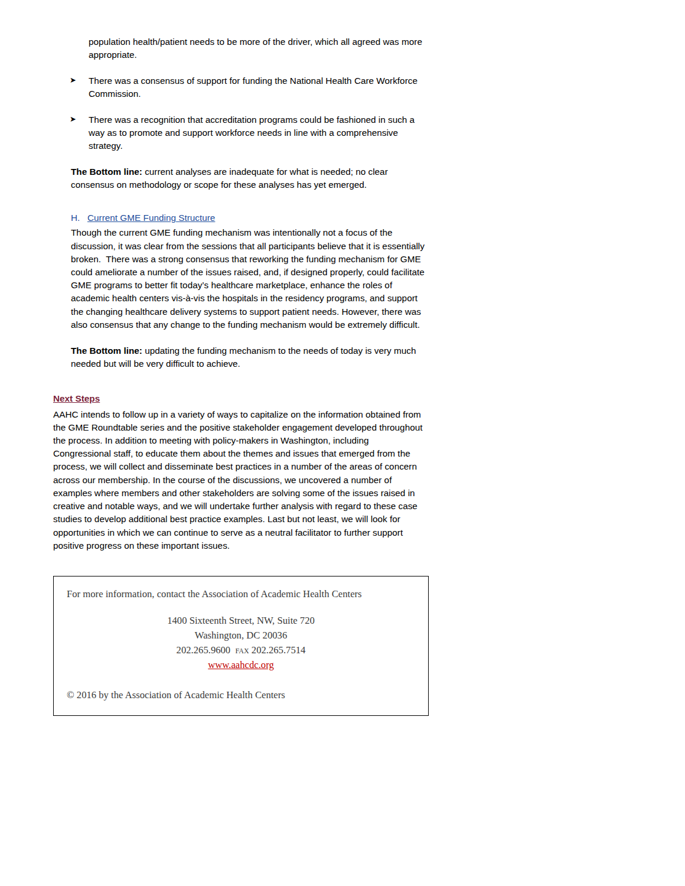population health/patient needs to be more of the driver, which all agreed was more appropriate.
There was a consensus of support for funding the National Health Care Workforce Commission.
There was a recognition that accreditation programs could be fashioned in such a way as to promote and support workforce needs in line with a comprehensive strategy.
The Bottom line: current analyses are inadequate for what is needed; no clear consensus on methodology or scope for these analyses has yet emerged.
H. Current GME Funding Structure
Though the current GME funding mechanism was intentionally not a focus of the discussion, it was clear from the sessions that all participants believe that it is essentially broken. There was a strong consensus that reworking the funding mechanism for GME could ameliorate a number of the issues raised, and, if designed properly, could facilitate GME programs to better fit today’s healthcare marketplace, enhance the roles of academic health centers vis-à-vis the hospitals in the residency programs, and support the changing healthcare delivery systems to support patient needs. However, there was also consensus that any change to the funding mechanism would be extremely difficult.
The Bottom line: updating the funding mechanism to the needs of today is very much needed but will be very difficult to achieve.
Next Steps
AAHC intends to follow up in a variety of ways to capitalize on the information obtained from the GME Roundtable series and the positive stakeholder engagement developed throughout the process. In addition to meeting with policy-makers in Washington, including Congressional staff, to educate them about the themes and issues that emerged from the process, we will collect and disseminate best practices in a number of the areas of concern across our membership. In the course of the discussions, we uncovered a number of examples where members and other stakeholders are solving some of the issues raised in creative and notable ways, and we will undertake further analysis with regard to these case studies to develop additional best practice examples. Last but not least, we will look for opportunities in which we can continue to serve as a neutral facilitator to further support positive progress on these important issues.
For more information, contact the Association of Academic Health Centers
1400 Sixteenth Street, NW, Suite 720
Washington, DC 20036
202.265.9600 fax 202.265.7514
www.aahcdc.org
© 2016 by the Association of Academic Health Centers